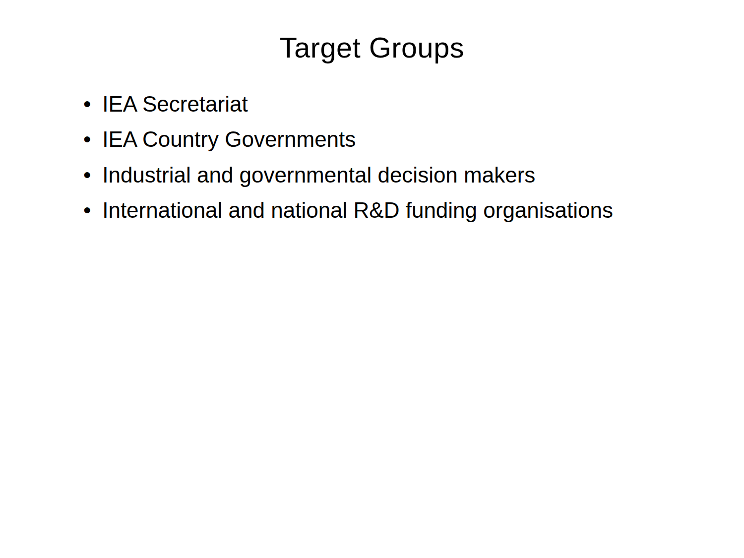Target Groups
IEA Secretariat
IEA Country Governments
Industrial and governmental decision makers
International and national R&D funding organisations